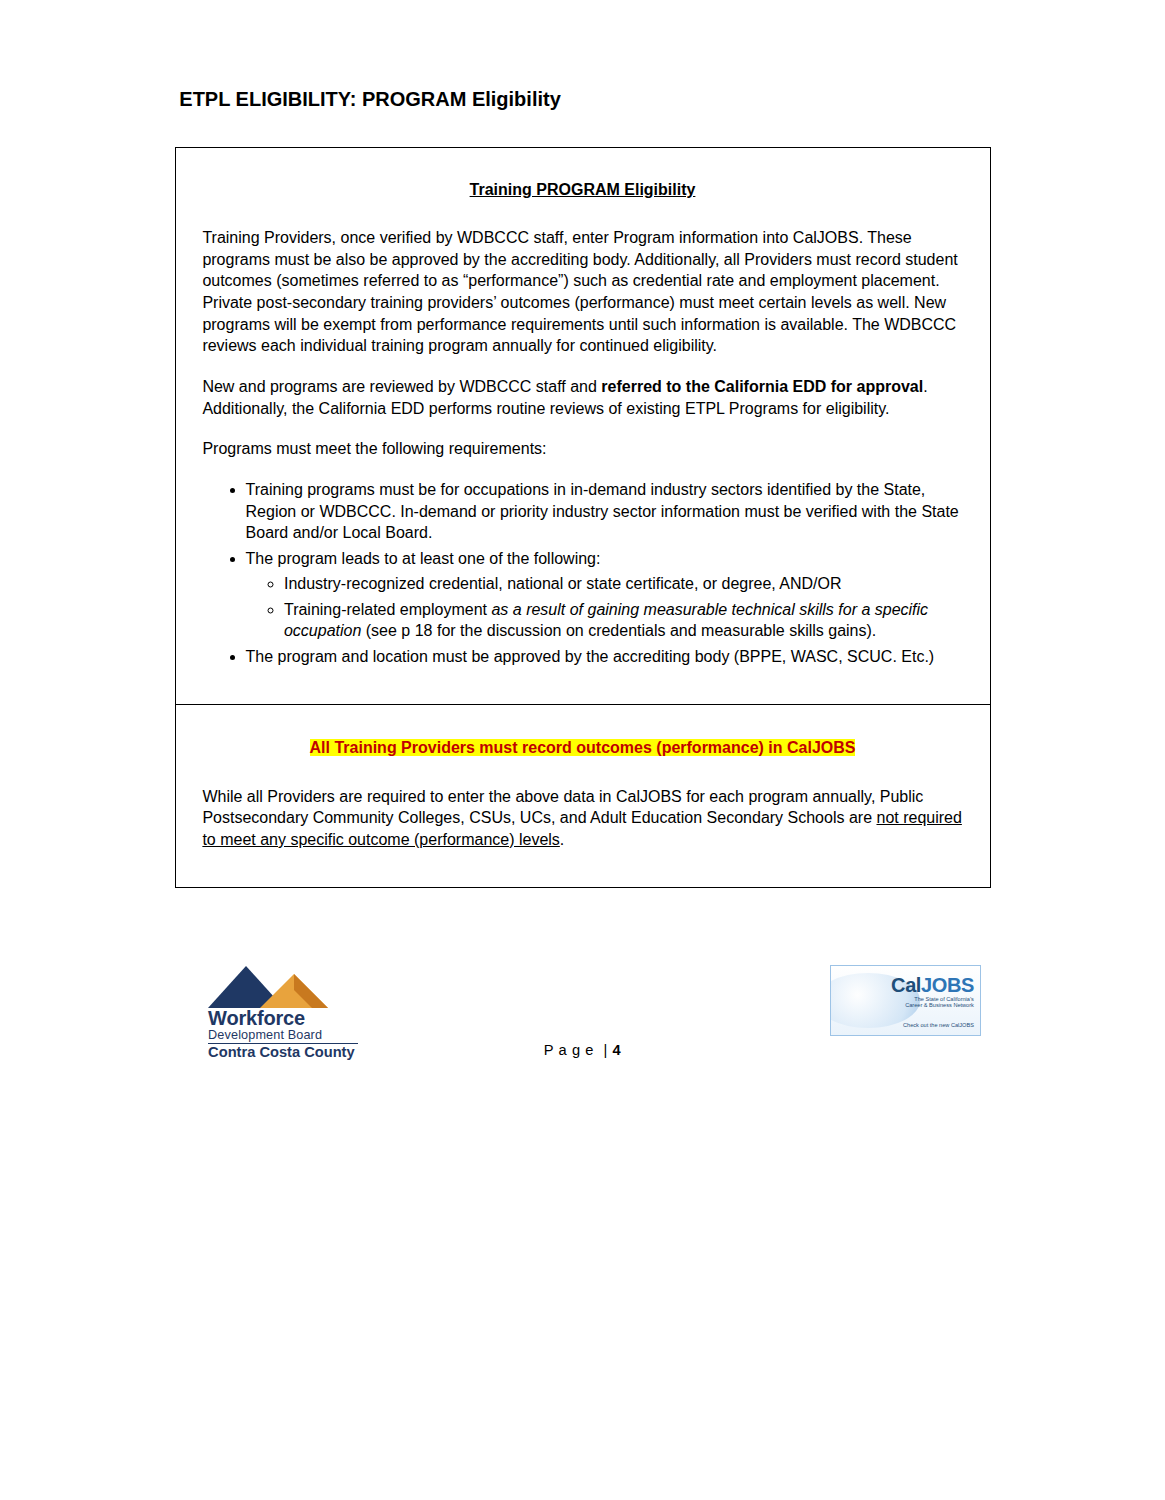ETPL ELIGIBILITY: PROGRAM Eligibility
Training PROGRAM Eligibility
Training Providers, once verified by WDBCCC staff, enter Program information into CalJOBS. These programs must be also be approved by the accrediting body. Additionally, all Providers must record student outcomes (sometimes referred to as “performance”) such as credential rate and employment placement. Private post-secondary training providers’ outcomes (performance) must meet certain levels as well. New programs will be exempt from performance requirements until such information is available. The WDBCCC reviews each individual training program annually for continued eligibility.
New and programs are reviewed by WDBCCC staff and referred to the California EDD for approval. Additionally, the California EDD performs routine reviews of existing ETPL Programs for eligibility.
Programs must meet the following requirements:
Training programs must be for occupations in in-demand industry sectors identified by the State, Region or WDBCCC. In-demand or priority industry sector information must be verified with the State Board and/or Local Board.
The program leads to at least one of the following:
Industry-recognized credential, national or state certificate, or degree, AND/OR
Training-related employment as a result of gaining measurable technical skills for a specific occupation (see p 18 for the discussion on credentials and measurable skills gains).
The program and location must be approved by the accrediting body (BPPE, WASC, SCUC. Etc.)
All Training Providers must record outcomes (performance) in CalJOBS
While all Providers are required to enter the above data in CalJOBS for each program annually, Public Postsecondary Community Colleges, CSUs, UCs, and Adult Education Secondary Schools are not required to meet any specific outcome (performance) levels.
Workforce
Development Board
Contra Costa County
P a g e | 4
CalJOBS
The State of California’s
Career & Business Network
Check out the new CalJOBS